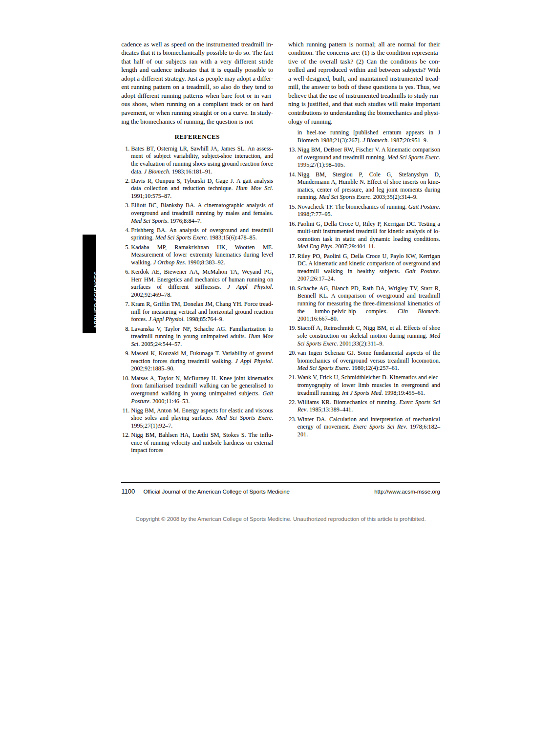APPLIED SCIENCES
cadence as well as speed on the instrumented treadmill indicates that it is biomechanically possible to do so. The fact that half of our subjects ran with a very different stride length and cadence indicates that it is equally possible to adopt a different strategy. Just as people may adopt a different running pattern on a treadmill, so also do they tend to adopt different running patterns when bare foot or in various shoes, when running on a compliant track or on hard pavement, or when running straight or on a curve. In studying the biomechanics of running, the question is not
REFERENCES
Bates BT, Osternig LR, Sawhill JA, James SL. An assessment of subject variability, subject-shoe interaction, and the evaluation of running shoes using ground reaction force data. J Biomech. 1983;16:181–91.
Davis R, Ounpuu S, Tyburski D, Gage J. A gait analysis data collection and reduction technique. Hum Mov Sci. 1991;10:575–87.
Elliott BC, Blanksby BA. A cinematographic analysis of overground and treadmill running by males and females. Med Sci Sports. 1976;8:84–7.
Frishberg BA. An analysis of overground and treadmill sprinting. Med Sci Sports Exerc. 1983;15(6):478–85.
Kadaba MP, Ramakrishnan HK, Wootten ME. Measurement of lower extremity kinematics during level walking. J Orthop Res. 1990;8:383–92.
Kerdok AE, Biewener AA, McMahon TA, Weyand PG, Herr HM. Energetics and mechanics of human running on surfaces of different stiffnesses. J Appl Physiol. 2002;92:469–78.
Kram R, Griffin TM, Donelan JM, Chang YH. Force treadmill for measuring vertical and horizontal ground reaction forces. J Appl Physiol. 1998;85:764–9.
Lavanska V, Taylor NF, Schache AG. Familiarization to treadmill running in young unimpaired adults. Hum Mov Sci. 2005;24:544–57.
Masani K, Kouzaki M, Fukunaga T. Variability of ground reaction forces during treadmill walking. J Appl Physiol. 2002;92:1885–90.
Matsas A, Taylor N, McBurney H. Knee joint kinematics from familiarised treadmill walking can be generalised to overground walking in young unimpaired subjects. Gait Posture. 2000;11:46–53.
Nigg BM, Anton M. Energy aspects for elastic and viscous shoe soles and playing surfaces. Med Sci Sports Exerc. 1995;27(1):92–7.
Nigg BM, Bahlsen HA, Luethi SM, Stokes S. The influence of running velocity and midsole hardness on external impact forces
which running pattern is normal; all are normal for their condition. The concerns are: (1) is the condition representative of the overall task? (2) Can the conditions be controlled and reproduced within and between subjects? With a well-designed, built, and maintained instrumented treadmill, the answer to both of these questions is yes. Thus, we believe that the use of instrumented treadmills to study running is justified, and that such studies will make important contributions to understanding the biomechanics and physiology of running.
in heel-toe running [published erratum appears in J Biomech 1988;21(3):267]. J Biomech. 1987;20:951–9.
13. Nigg BM, DeBoer RW, Fischer V. A kinematic comparison of overground and treadmill running. Med Sci Sports Exerc. 1995;27(1):98–105.
14. Nigg BM, Stergiou P, Cole G, Stefanyshyn D, Mundermann A, Humble N. Effect of shoe inserts on kinematics, center of pressure, and leg joint moments during running. Med Sci Sports Exerc. 2003;35(2):314–9.
15. Novacheck TF. The biomechanics of running. Gait Posture. 1998;7:77–95.
16. Paolini G, Della Croce U, Riley P, Kerrigan DC. Testing a multi-unit instrumented treadmill for kinetic analysis of locomotion task in static and dynamic loading conditions. Med Eng Phys. 2007;29:404–11.
17. Riley PO, Paolini G, Della Croce U, Paylo KW, Kerrigan DC. A kinematic and kinetic comparison of overground and treadmill walking in healthy subjects. Gait Posture. 2007;26:17–24.
18. Schache AG, Blanch PD, Rath DA, Wrigley TV, Starr R, Bennell KL. A comparison of overground and treadmill running for measuring the three-dimensional kinematics of the lumbo-pelvic-hip complex. Clin Biomech. 2001;16:667–80.
19. Stacoff A, Reinschmidt C, Nigg BM, et al. Effects of shoe sole construction on skeletal motion during running. Med Sci Sports Exerc. 2001;33(2):311–9.
20. van Ingen Schenau GJ. Some fundamental aspects of the biomechanics of overground versus treadmill locomotion. Med Sci Sports Exerc. 1980;12(4):257–61.
21. Wank V, Frick U, Schmidtbleicher D. Kinematics and electromyography of lower limb muscles in overground and treadmill running. Int J Sports Med. 1998;19:455–61.
22. Williams KR. Biomechanics of running. Exerc Sports Sci Rev. 1985;13:389–441.
23. Winter DA. Calculation and interpretation of mechanical energy of movement. Exerc Sports Sci Rev. 1978;6:182–201.
1100 Official Journal of the American College of Sports Medicine
http://www.acsm-msse.org
Copyright © 2008 by the American College of Sports Medicine. Unauthorized reproduction of this article is prohibited.